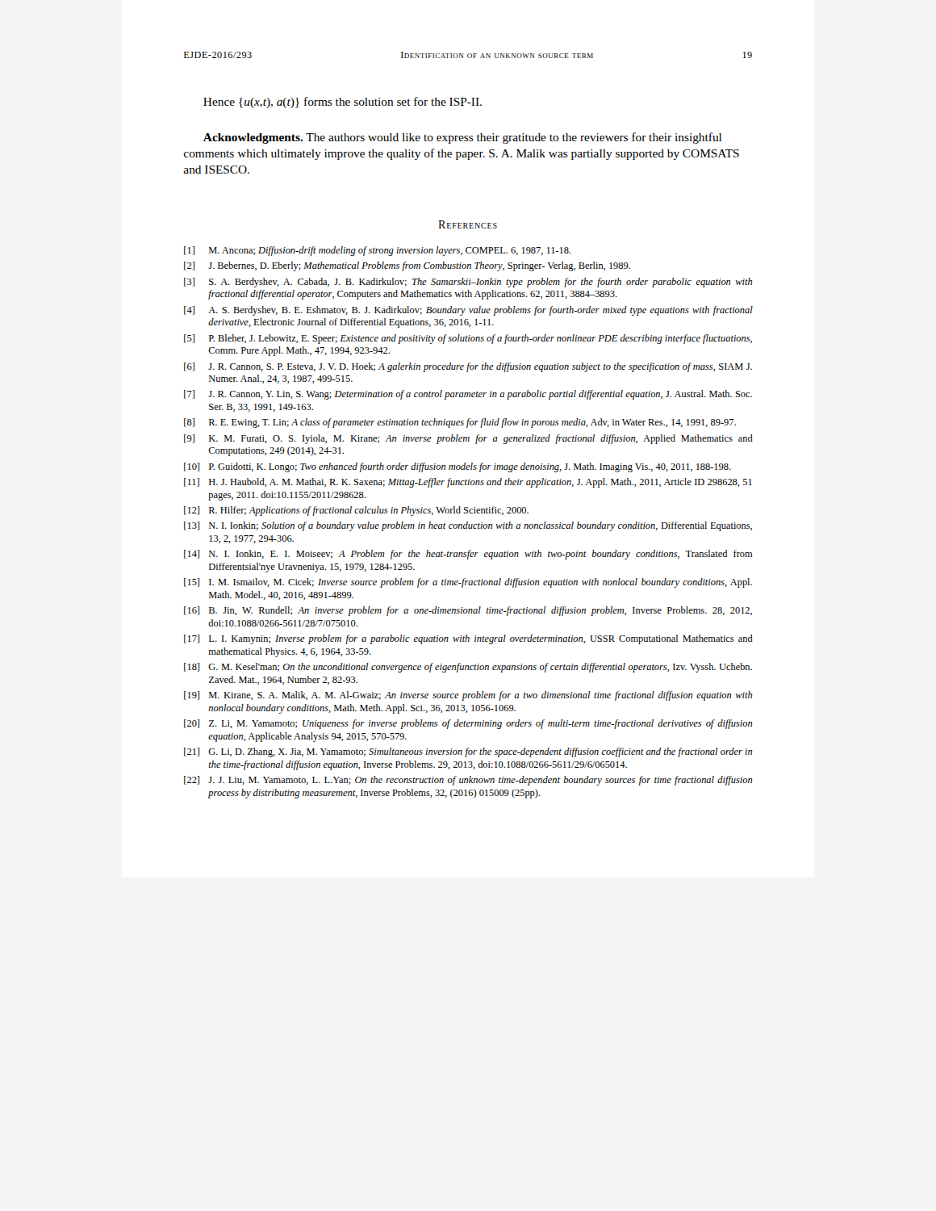EJDE-2016/293 Identification of an unknown source term 19
Hence {u(x,t), a(t)} forms the solution set for the ISP-II.
Acknowledgments. The authors would like to express their gratitude to the reviewers for their insightful comments which ultimately improve the quality of the paper. S. A. Malik was partially supported by COMSATS and ISESCO.
References
[1] M. Ancona; Diffusion-drift modeling of strong inversion layers, COMPEL. 6, 1987, 11-18.
[2] J. Bebernes, D. Eberly; Mathematical Problems from Combustion Theory, Springer- Verlag, Berlin, 1989.
[3] S. A. Berdyshev, A. Cabada, J. B. Kadirkulov; The Samarskii–Ionkin type problem for the fourth order parabolic equation with fractional differential operator, Computers and Mathematics with Applications. 62, 2011, 3884–3893.
[4] A. S. Berdyshev, B. E. Eshmatov, B. J. Kadirkulov; Boundary value problems for fourth-order mixed type equations with fractional derivative, Electronic Journal of Differential Equations, 36, 2016, 1-11.
[5] P. Bleher, J. Lebowitz, E. Speer; Existence and positivity of solutions of a fourth-order nonlinear PDE describing interface fluctuations, Comm. Pure Appl. Math., 47, 1994, 923-942.
[6] J. R. Cannon, S. P. Esteva, J. V. D. Hoek; A galerkin procedure for the diffusion equation subject to the specification of mass, SIAM J. Numer. Anal., 24, 3, 1987, 499-515.
[7] J. R. Cannon, Y. Lin, S. Wang; Determination of a control parameter in a parabolic partial differential equation, J. Austral. Math. Soc. Ser. B, 33, 1991, 149-163.
[8] R. E. Ewing, T. Lin; A class of parameter estimation techniques for fluid flow in porous media, Adv, in Water Res., 14, 1991, 89-97.
[9] K. M. Furati, O. S. Iyiola, M. Kirane; An inverse problem for a generalized fractional diffusion, Applied Mathematics and Computations, 249 (2014), 24-31.
[10] P. Guidotti, K. Longo; Two enhanced fourth order diffusion models for image denoising, J. Math. Imaging Vis., 40, 2011, 188-198.
[11] H. J. Haubold, A. M. Mathai, R. K. Saxena; Mittag-Leffler functions and their application, J. Appl. Math., 2011, Article ID 298628, 51 pages, 2011. doi:10.1155/2011/298628.
[12] R. Hilfer; Applications of fractional calculus in Physics, World Scientific, 2000.
[13] N. I. Ionkin; Solution of a boundary value problem in heat conduction with a nonclassical boundary condition, Differential Equations, 13, 2, 1977, 294-306.
[14] N. I. Ionkin, E. I. Moiseev; A Problem for the heat-transfer equation with two-point boundary conditions, Translated from Differentsial'nye Uravneniya. 15, 1979, 1284-1295.
[15] I. M. Ismailov, M. Cicek; Inverse source problem for a time-fractional diffusion equation with nonlocal boundary conditions, Appl. Math. Model., 40, 2016, 4891-4899.
[16] B. Jin, W. Rundell; An inverse problem for a one-dimensional time-fractional diffusion problem, Inverse Problems. 28, 2012, doi:10.1088/0266-5611/28/7/075010.
[17] L. I. Kamynin; Inverse problem for a parabolic equation with integral overdetermination, USSR Computational Mathematics and mathematical Physics. 4, 6, 1964, 33-59.
[18] G. M. Kesel'man; On the unconditional convergence of eigenfunction expansions of certain differential operators, Izv. Vyssh. Uchebn. Zaved. Mat., 1964, Number 2, 82-93.
[19] M. Kirane, S. A. Malik, A. M. Al-Gwaiz; An inverse source problem for a two dimensional time fractional diffusion equation with nonlocal boundary conditions, Math. Meth. Appl. Sci., 36, 2013, 1056-1069.
[20] Z. Li, M. Yamamoto; Uniqueness for inverse problems of determining orders of multi-term time-fractional derivatives of diffusion equation, Applicable Analysis 94, 2015, 570-579.
[21] G. Li, D. Zhang, X. Jia, M. Yamamoto; Simultaneous inversion for the space-dependent diffusion coefficient and the fractional order in the time-fractional diffusion equation, Inverse Problems. 29, 2013, doi:10.1088/0266-5611/29/6/065014.
[22] J. J. Liu, M. Yamamoto, L. L.Yan; On the reconstruction of unknown time-dependent boundary sources for time fractional diffusion process by distributing measurement, Inverse Problems, 32, (2016) 015009 (25pp).